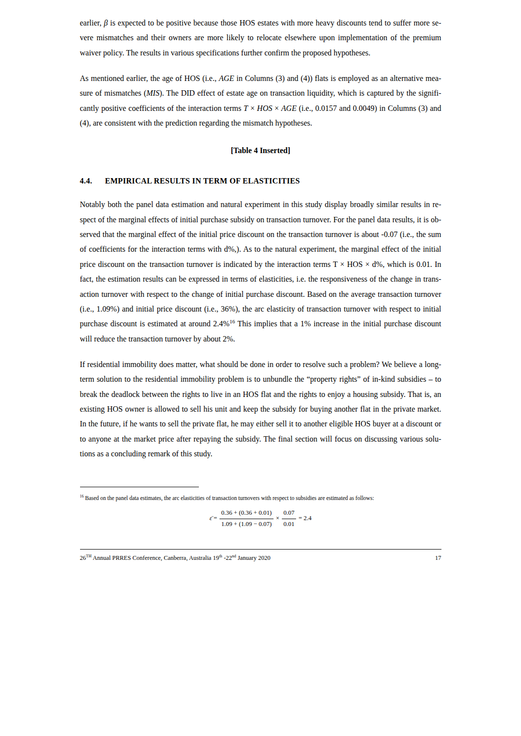earlier, β is expected to be positive because those HOS estates with more heavy discounts tend to suffer more severe mismatches and their owners are more likely to relocate elsewhere upon implementation of the premium waiver policy. The results in various specifications further confirm the proposed hypotheses.
As mentioned earlier, the age of HOS (i.e., AGE in Columns (3) and (4)) flats is employed as an alternative measure of mismatches (MIS). The DID effect of estate age on transaction liquidity, which is captured by the significantly positive coefficients of the interaction terms T × HOS × AGE (i.e., 0.0157 and 0.0049) in Columns (3) and (4), are consistent with the prediction regarding the mismatch hypotheses.
[Table 4 Inserted]
4.4. EMPIRICAL RESULTS IN TERM OF ELASTICITIES
Notably both the panel data estimation and natural experiment in this study display broadly similar results in respect of the marginal effects of initial purchase subsidy on transaction turnover. For the panel data results, it is observed that the marginal effect of the initial price discount on the transaction turnover is about -0.07 (i.e., the sum of coefficients for the interaction terms with d%,). As to the natural experiment, the marginal effect of the initial price discount on the transaction turnover is indicated by the interaction terms T × HOS × d%, which is 0.01. In fact, the estimation results can be expressed in terms of elasticities, i.e. the responsiveness of the change in transaction turnover with respect to the change of initial purchase discount. Based on the average transaction turnover (i.e., 1.09%) and initial price discount (i.e., 36%), the arc elasticity of transaction turnover with respect to initial purchase discount is estimated at around 2.4%16 This implies that a 1% increase in the initial purchase discount will reduce the transaction turnover by about 2%.
If residential immobility does matter, what should be done in order to resolve such a problem? We believe a long-term solution to the residential immobility problem is to unbundle the “property rights” of in-kind subsidies – to break the deadlock between the rights to live in an HOS flat and the rights to enjoy a housing subsidy. That is, an existing HOS owner is allowed to sell his unit and keep the subsidy for buying another flat in the private market. In the future, if he wants to sell the private flat, he may either sell it to another eligible HOS buyer at a discount or to anyone at the market price after repaying the subsidy. The final section will focus on discussing various solutions as a concluding remark of this study.
16 Based on the panel data estimates, the arc elasticities of transaction turnovers with respect to subsidies are estimated as follows:
ε̄ = 0.36 + (0.36 + 0.01) 1.09 + (1.09 − 0.07) × 0.07 0.01 = 2.4
26TH Annual PRRES Conference, Canberra, Australia 19th -22nd January 2020
17